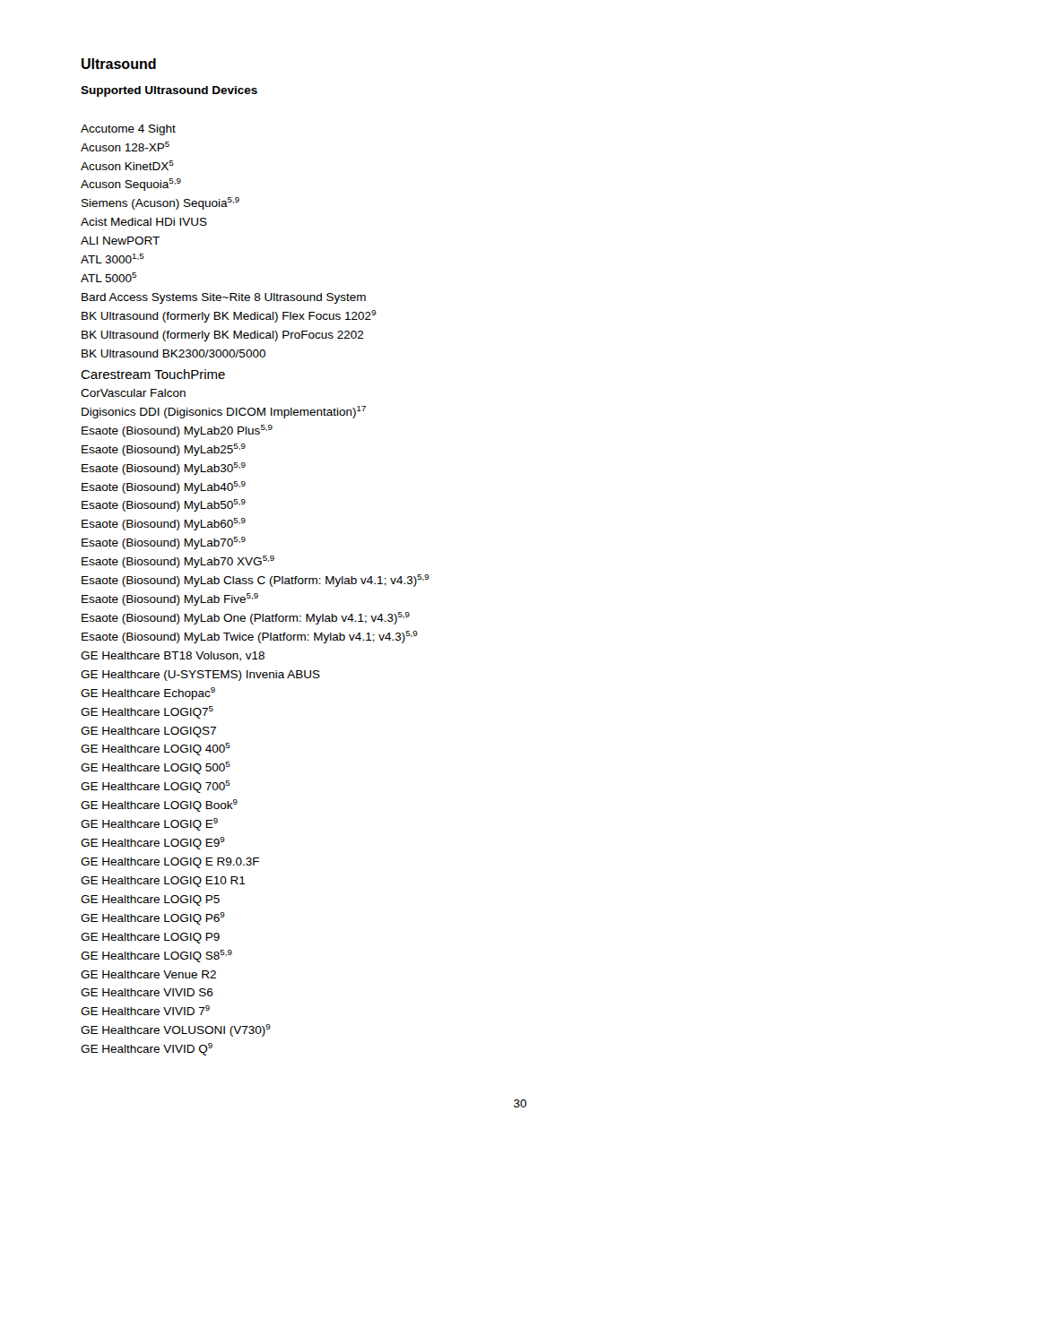Ultrasound
Supported Ultrasound Devices
Accutome 4 Sight
Acuson 128-XP5
Acuson KinetDX5
Acuson Sequoia5,9
Siemens (Acuson) Sequoia5,9
Acist Medical HDi IVUS
ALI NewPORT
ATL 30001,5
ATL 50005
Bard Access Systems Site~Rite 8 Ultrasound System
BK Ultrasound (formerly BK Medical) Flex Focus 12029
BK Ultrasound (formerly BK Medical) ProFocus 2202
BK Ultrasound BK2300/3000/5000
Carestream TouchPrime
CorVascular Falcon
Digisonics DDI (Digisonics DICOM Implementation)17
Esaote (Biosound) MyLab20 Plus5,9
Esaote (Biosound) MyLab255,9
Esaote (Biosound) MyLab305,9
Esaote (Biosound) MyLab405,9
Esaote (Biosound) MyLab505,9
Esaote (Biosound) MyLab605,9
Esaote (Biosound) MyLab705,9
Esaote (Biosound) MyLab70 XVG5,9
Esaote (Biosound) MyLab Class C (Platform: Mylab v4.1; v4.3)5,9
Esaote (Biosound) MyLab Five5,9
Esaote (Biosound) MyLab One (Platform: Mylab v4.1; v4.3)5,9
Esaote (Biosound) MyLab Twice (Platform: Mylab v4.1; v4.3)5,9
GE Healthcare BT18 Voluson, v18
GE Healthcare (U-SYSTEMS) Invenia ABUS
GE Healthcare Echopac9
GE Healthcare LOGIQ75
GE Healthcare LOGIQS7
GE Healthcare LOGIQ 4005
GE Healthcare LOGIQ 5005
GE Healthcare LOGIQ 7005
GE Healthcare LOGIQ Book9
GE Healthcare LOGIQ E9
GE Healthcare LOGIQ E99
GE Healthcare LOGIQ E R9.0.3F
GE Healthcare LOGIQ E10 R1
GE Healthcare LOGIQ P5
GE Healthcare LOGIQ P69
GE Healthcare LOGIQ P9
GE Healthcare LOGIQ S85,9
GE Healthcare Venue R2
GE Healthcare VIVID S6
GE Healthcare VIVID 79
GE Healthcare VOLUSONI (V730)9
GE Healthcare VIVID Q9
30